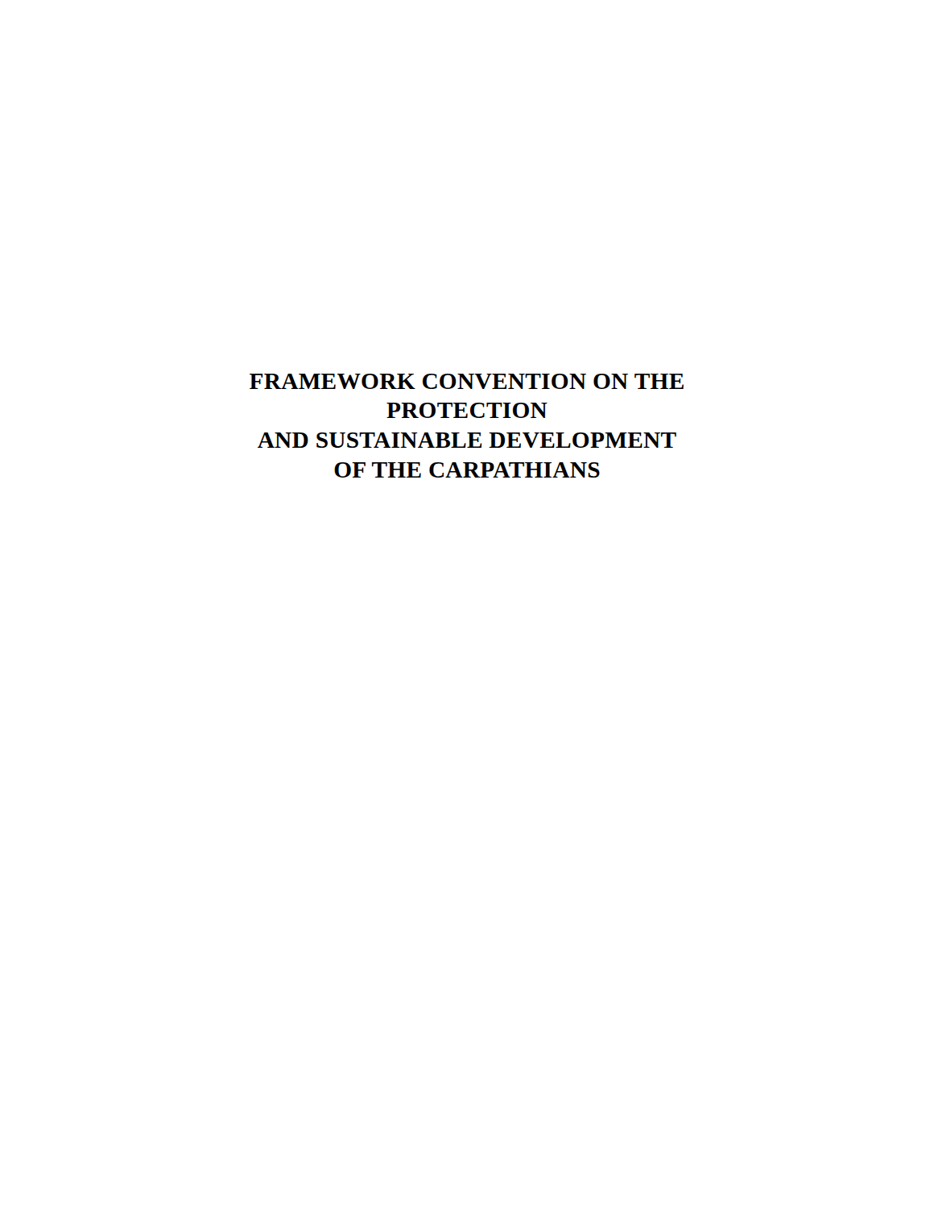FRAMEWORK CONVENTION ON THE PROTECTION
AND SUSTAINABLE DEVELOPMENT OF THE CARPATHIANS